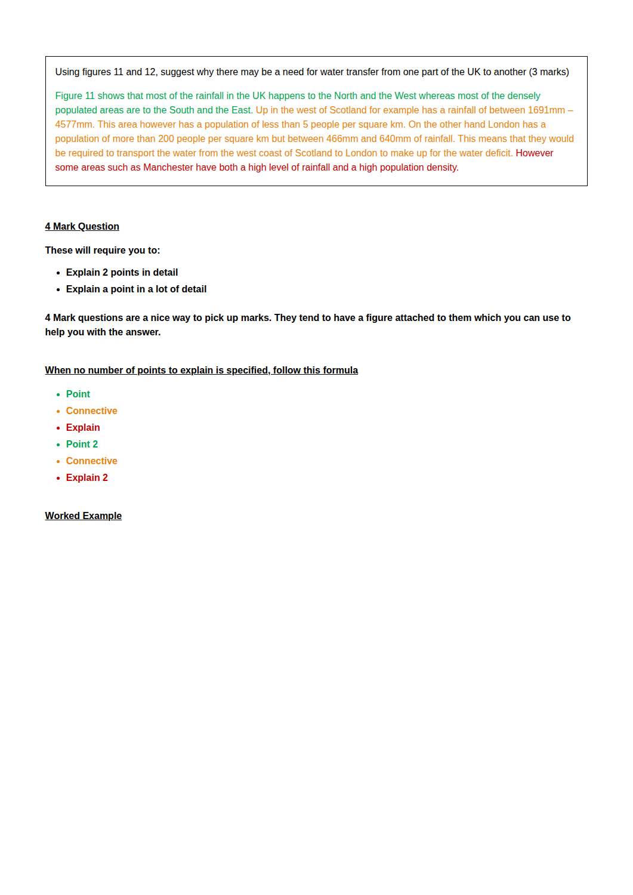Using figures 11 and 12, suggest why there may be a need for water transfer from one part of the UK to another (3 marks)
Figure 11 shows that most of the rainfall in the UK happens to the North and the West whereas most of the densely populated areas are to the South and the East. Up in the west of Scotland for example has a rainfall of between 1691mm – 4577mm. This area however has a population of less than 5 people per square km. On the other hand London has a population of more than 200 people per square km but between 466mm and 640mm of rainfall. This means that they would be required to transport the water from the west coast of Scotland to London to make up for the water deficit. However some areas such as Manchester have both a high level of rainfall and a high population density.
4 Mark Question
These will require you to:
Explain 2 points in detail
Explain a point in a lot of detail
4 Mark questions are a nice way to pick up marks. They tend to have a figure attached to them which you can use to help you with the answer.
When no number of points to explain is specified, follow this formula
Point
Connective
Explain
Point 2
Connective
Explain 2
Worked Example